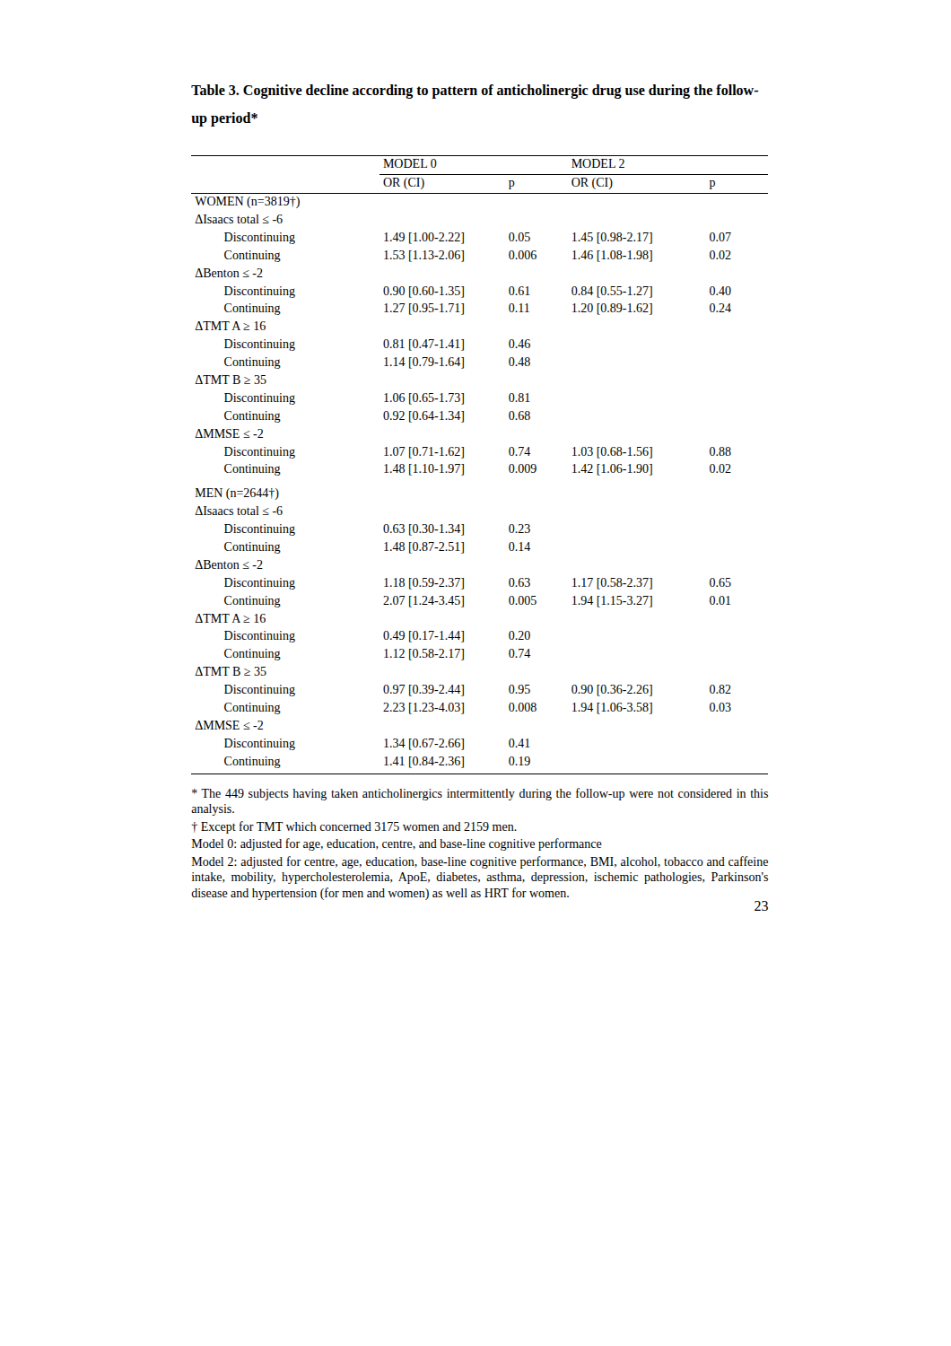Table 3. Cognitive decline according to pattern of anticholinergic drug use during the follow-up period*
| | MODEL 0 | MODEL 2 |
| | OR (CI) | p | OR (CI) | p |
| WOMEN (n=3819†) | | | | |
| ΔIsaacs total ≤ -6 | | | | |
| Discontinuing | 1.49 [1.00-2.22] | 0.05 | 1.45 [0.98-2.17] | 0.07 |
| Continuing | 1.53 [1.13-2.06] | 0.006 | 1.46 [1.08-1.98] | 0.02 |
| ΔBenton ≤ -2 | | | | |
| Discontinuing | 0.90 [0.60-1.35] | 0.61 | 0.84 [0.55-1.27] | 0.40 |
| Continuing | 1.27 [0.95-1.71] | 0.11 | 1.20 [0.89-1.62] | 0.24 |
| ΔTMT A ≥ 16 | | | | |
| Discontinuing | 0.81 [0.47-1.41] | 0.46 | | |
| Continuing | 1.14 [0.79-1.64] | 0.48 | | |
| ΔTMT B ≥ 35 | | | | |
| Discontinuing | 1.06 [0.65-1.73] | 0.81 | | |
| Continuing | 0.92 [0.64-1.34] | 0.68 | | |
| ΔMMSE ≤ -2 | | | | |
| Discontinuing | 1.07 [0.71-1.62] | 0.74 | 1.03 [0.68-1.56] | 0.88 |
| Continuing | 1.48 [1.10-1.97] | 0.009 | 1.42 [1.06-1.90] | 0.02 |
| MEN (n=2644†) | | | | |
| ΔIsaacs total ≤ -6 | | | | |
| Discontinuing | 0.63 [0.30-1.34] | 0.23 | | |
| Continuing | 1.48 [0.87-2.51] | 0.14 | | |
| ΔBenton ≤ -2 | | | | |
| Discontinuing | 1.18 [0.59-2.37] | 0.63 | 1.17 [0.58-2.37] | 0.65 |
| Continuing | 2.07 [1.24-3.45] | 0.005 | 1.94 [1.15-3.27] | 0.01 |
| ΔTMT A ≥ 16 | | | | |
| Discontinuing | 0.49 [0.17-1.44] | 0.20 | | |
| Continuing | 1.12 [0.58-2.17] | 0.74 | | |
| ΔTMT B ≥ 35 | | | | |
| Discontinuing | 0.97 [0.39-2.44] | 0.95 | 0.90 [0.36-2.26] | 0.82 |
| Continuing | 2.23 [1.23-4.03] | 0.008 | 1.94 [1.06-3.58] | 0.03 |
| ΔMMSE ≤ -2 | | | | |
| Discontinuing | 1.34 [0.67-2.66] | 0.41 | | |
| Continuing | 1.41 [0.84-2.36] | 0.19 | | |
* The 449 subjects having taken anticholinergics intermittently during the follow-up were not considered in this analysis.
† Except for TMT which concerned 3175 women and 2159 men.
Model 0: adjusted for age, education, centre, and base-line cognitive performance
Model 2: adjusted for centre, age, education, base-line cognitive performance, BMI, alcohol, tobacco and caffeine intake, mobility, hypercholesterolemia, ApoE, diabetes, asthma, depression, ischemic pathologies, Parkinson's disease and hypertension (for men and women) as well as HRT for women.
23